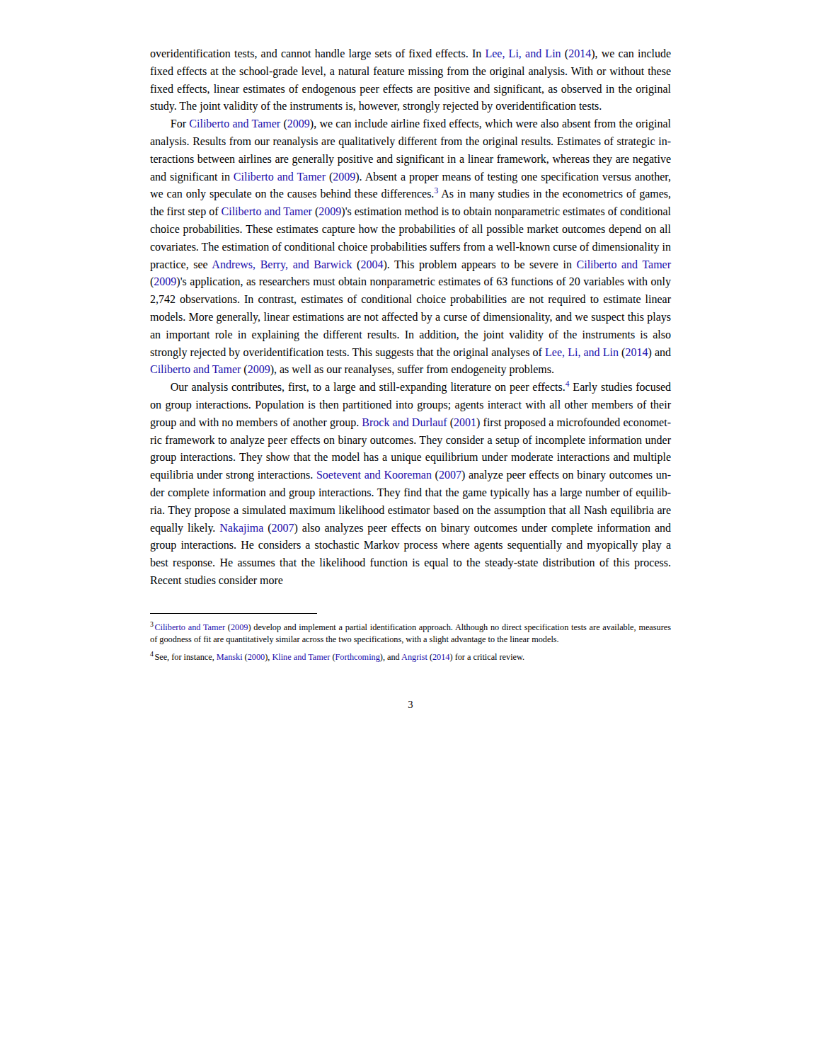overidentification tests, and cannot handle large sets of fixed effects. In Lee, Li, and Lin (2014), we can include fixed effects at the school-grade level, a natural feature missing from the original analysis. With or without these fixed effects, linear estimates of endogenous peer effects are positive and significant, as observed in the original study. The joint validity of the instruments is, however, strongly rejected by overidentification tests.
For Ciliberto and Tamer (2009), we can include airline fixed effects, which were also absent from the original analysis. Results from our reanalysis are qualitatively different from the original results. Estimates of strategic interactions between airlines are generally positive and significant in a linear framework, whereas they are negative and significant in Ciliberto and Tamer (2009). Absent a proper means of testing one specification versus another, we can only speculate on the causes behind these differences.3 As in many studies in the econometrics of games, the first step of Ciliberto and Tamer (2009)'s estimation method is to obtain nonparametric estimates of conditional choice probabilities. These estimates capture how the probabilities of all possible market outcomes depend on all covariates. The estimation of conditional choice probabilities suffers from a well-known curse of dimensionality in practice, see Andrews, Berry, and Barwick (2004). This problem appears to be severe in Ciliberto and Tamer (2009)'s application, as researchers must obtain nonparametric estimates of 63 functions of 20 variables with only 2,742 observations. In contrast, estimates of conditional choice probabilities are not required to estimate linear models. More generally, linear estimations are not affected by a curse of dimensionality, and we suspect this plays an important role in explaining the different results. In addition, the joint validity of the instruments is also strongly rejected by overidentification tests. This suggests that the original analyses of Lee, Li, and Lin (2014) and Ciliberto and Tamer (2009), as well as our reanalyses, suffer from endogeneity problems.
Our analysis contributes, first, to a large and still-expanding literature on peer effects.4 Early studies focused on group interactions. Population is then partitioned into groups; agents interact with all other members of their group and with no members of another group. Brock and Durlauf (2001) first proposed a microfounded econometric framework to analyze peer effects on binary outcomes. They consider a setup of incomplete information under group interactions. They show that the model has a unique equilibrium under moderate interactions and multiple equilibria under strong interactions. Soetevent and Kooreman (2007) analyze peer effects on binary outcomes under complete information and group interactions. They find that the game typically has a large number of equilibria. They propose a simulated maximum likelihood estimator based on the assumption that all Nash equilibria are equally likely. Nakajima (2007) also analyzes peer effects on binary outcomes under complete information and group interactions. He considers a stochastic Markov process where agents sequentially and myopically play a best response. He assumes that the likelihood function is equal to the steady-state distribution of this process. Recent studies consider more
3 Ciliberto and Tamer (2009) develop and implement a partial identification approach. Although no direct specification tests are available, measures of goodness of fit are quantitatively similar across the two specifications, with a slight advantage to the linear models.
4 See, for instance, Manski (2000), Kline and Tamer (Forthcoming), and Angrist (2014) for a critical review.
3